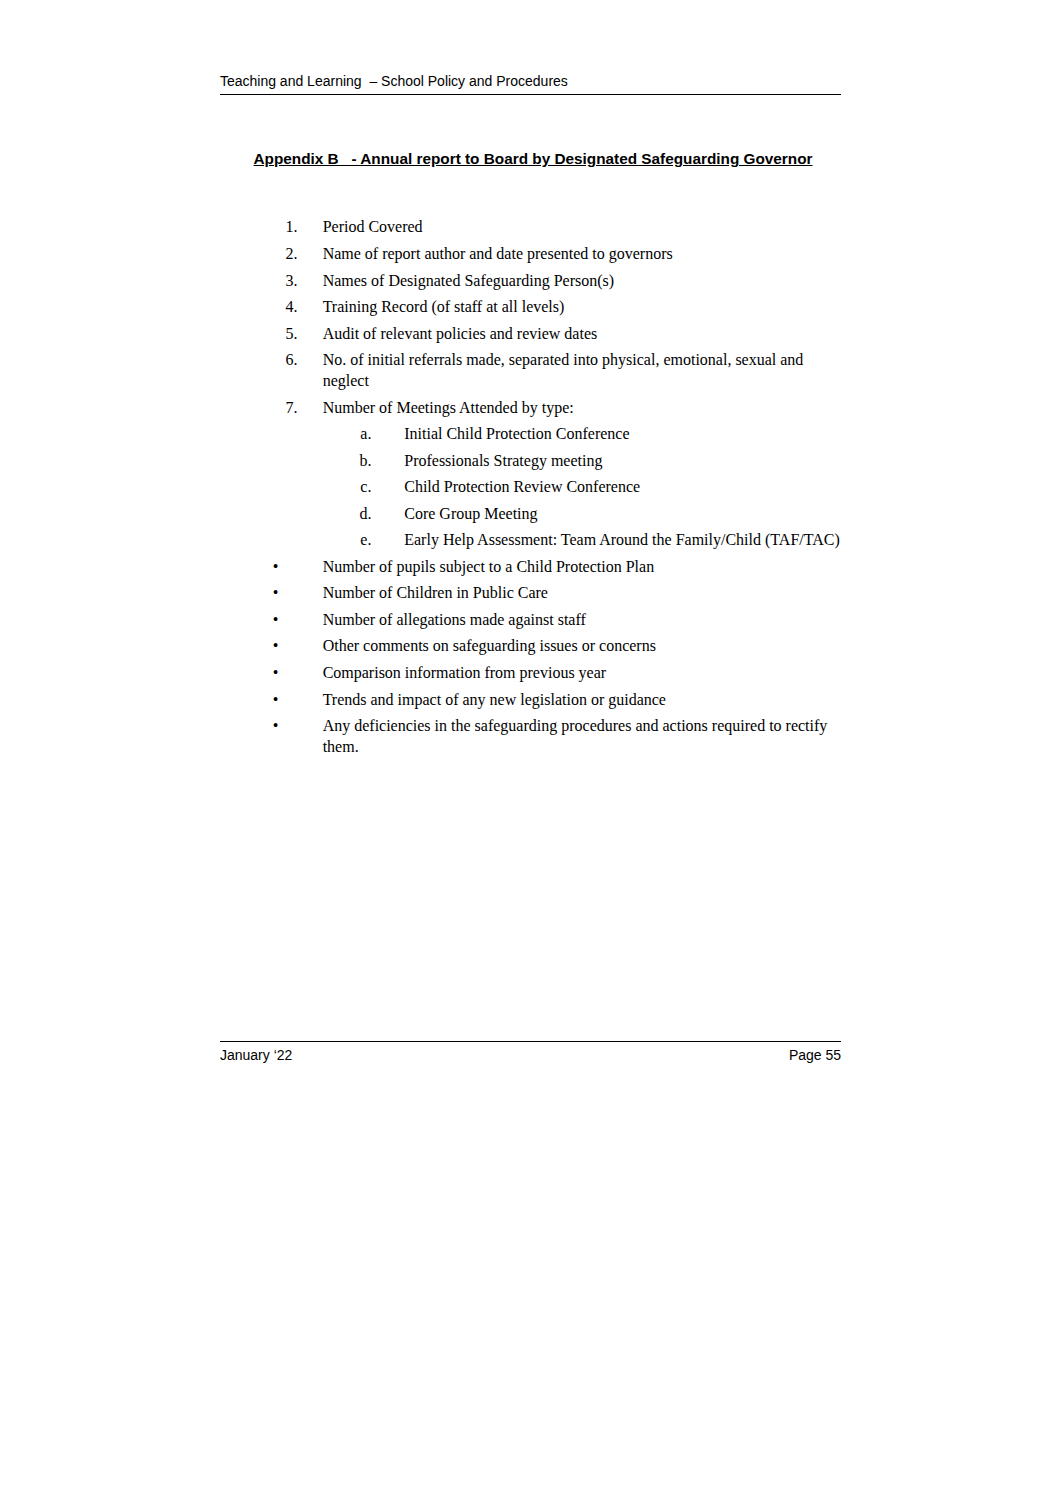Teaching and Learning – School Policy and Procedures
Appendix B - Annual report to Board by Designated Safeguarding Governor
Period Covered
Name of report author and date presented to governors
Names of Designated Safeguarding Person(s)
Training Record (of staff at all levels)
Audit of relevant policies and review dates
No. of initial referrals made, separated into physical, emotional, sexual and neglect
Number of Meetings Attended by type:
Initial Child Protection Conference
Professionals Strategy meeting
Child Protection Review Conference
Core Group Meeting
Early Help Assessment: Team Around the Family/Child (TAF/TAC)
Number of pupils subject to a Child Protection Plan
Number of Children in Public Care
Number of allegations made against staff
Other comments on safeguarding issues or concerns
Comparison information from previous year
Trends and impact of any new legislation or guidance
Any deficiencies in the safeguarding procedures and actions required to rectify them.
January ‘22 Page 55